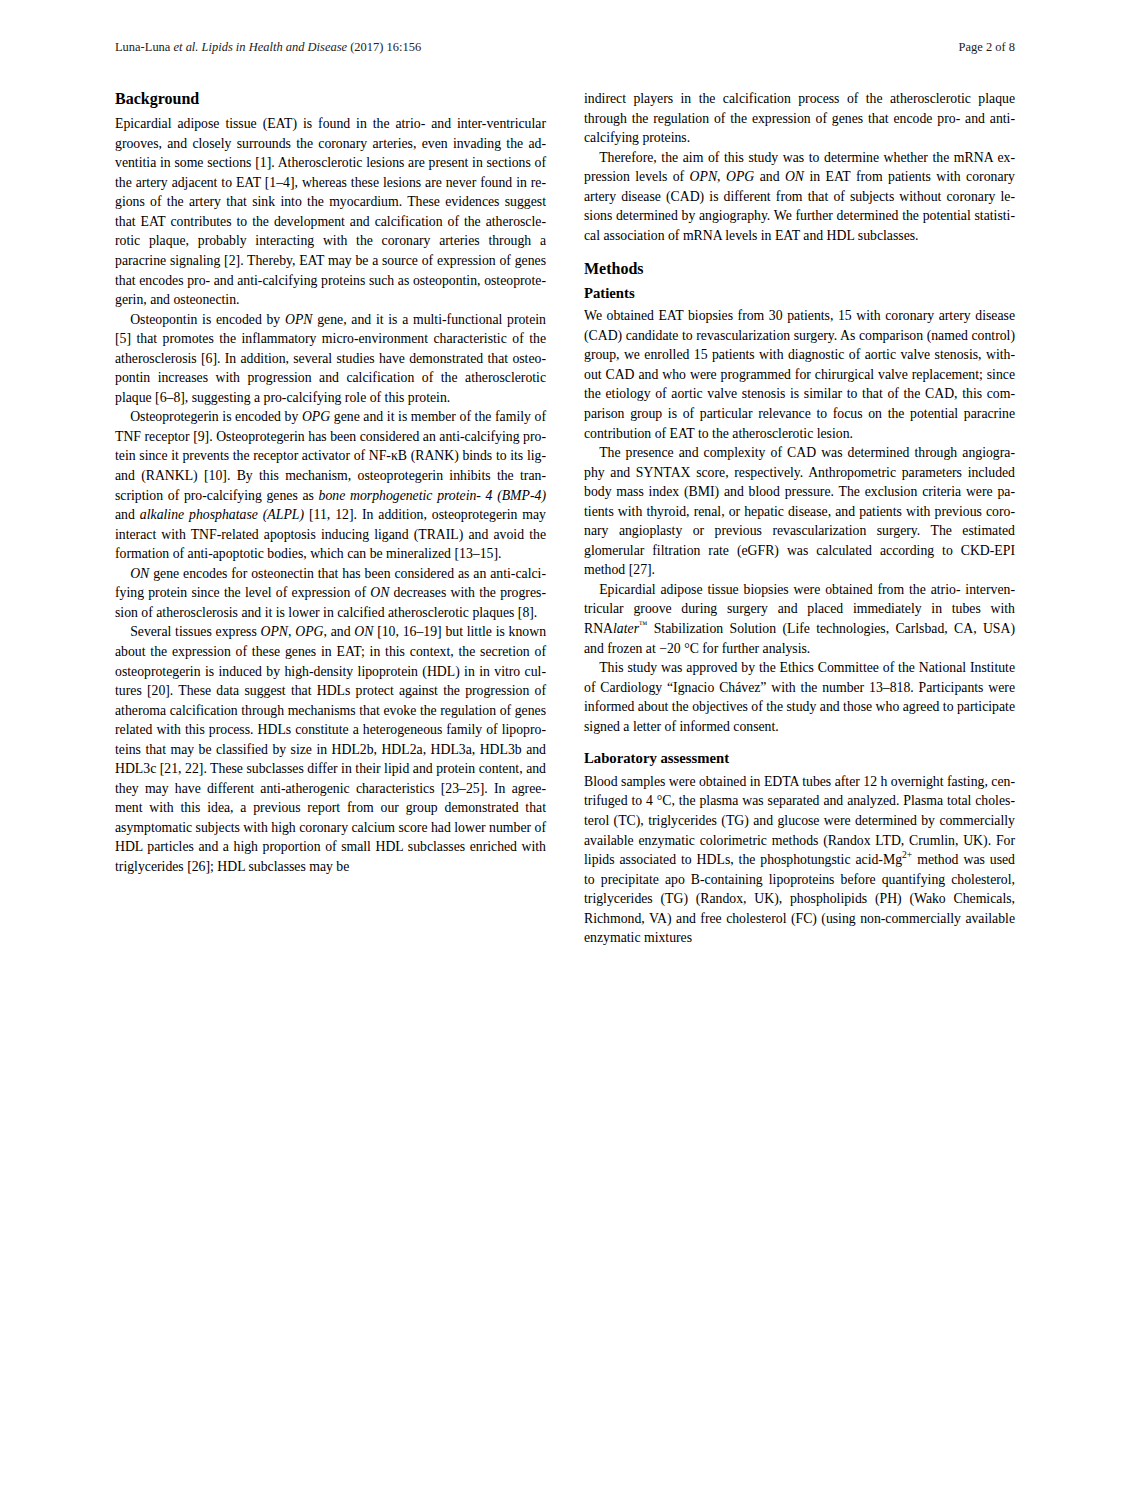Luna-Luna et al. Lipids in Health and Disease (2017) 16:156
Page 2 of 8
Background
Epicardial adipose tissue (EAT) is found in the atrio- and inter-ventricular grooves, and closely surrounds the coronary arteries, even invading the adventitia in some sections [1]. Atherosclerotic lesions are present in sections of the artery adjacent to EAT [1–4], whereas these lesions are never found in regions of the artery that sink into the myocardium. These evidences suggest that EAT contributes to the development and calcification of the atherosclerotic plaque, probably interacting with the coronary arteries through a paracrine signaling [2]. Thereby, EAT may be a source of expression of genes that encodes pro- and anti-calcifying proteins such as osteopontin, osteoprotegerin, and osteonectin.
Osteopontin is encoded by OPN gene, and it is a multi-functional protein [5] that promotes the inflammatory micro-environment characteristic of the atherosclerosis [6]. In addition, several studies have demonstrated that osteopontin increases with progression and calcification of the atherosclerotic plaque [6–8], suggesting a pro-calcifying role of this protein.
Osteoprotegerin is encoded by OPG gene and it is member of the family of TNF receptor [9]. Osteoprotegerin has been considered an anti-calcifying protein since it prevents the receptor activator of NF-κB (RANK) binds to its ligand (RANKL) [10]. By this mechanism, osteoprotegerin inhibits the transcription of pro-calcifying genes as bone morphogenetic protein- 4 (BMP-4) and alkaline phosphatase (ALPL) [11, 12]. In addition, osteoprotegerin may interact with TNF-related apoptosis inducing ligand (TRAIL) and avoid the formation of anti-apoptotic bodies, which can be mineralized [13–15].
ON gene encodes for osteonectin that has been considered as an anti-calcifying protein since the level of expression of ON decreases with the progression of atherosclerosis and it is lower in calcified atherosclerotic plaques [8].
Several tissues express OPN, OPG, and ON [10, 16–19] but little is known about the expression of these genes in EAT; in this context, the secretion of osteoprotegerin is induced by high-density lipoprotein (HDL) in in vitro cultures [20]. These data suggest that HDLs protect against the progression of atheroma calcification through mechanisms that evoke the regulation of genes related with this process. HDLs constitute a heterogeneous family of lipoproteins that may be classified by size in HDL2b, HDL2a, HDL3a, HDL3b and HDL3c [21, 22]. These subclasses differ in their lipid and protein content, and they may have different anti-atherogenic characteristics [23–25]. In agreement with this idea, a previous report from our group demonstrated that asymptomatic subjects with high coronary calcium score had lower number of HDL particles and a high proportion of small HDL subclasses enriched with triglycerides [26]; HDL subclasses may be
indirect players in the calcification process of the atherosclerotic plaque through the regulation of the expression of genes that encode pro- and anti-calcifying proteins.
Therefore, the aim of this study was to determine whether the mRNA expression levels of OPN, OPG and ON in EAT from patients with coronary artery disease (CAD) is different from that of subjects without coronary lesions determined by angiography. We further determined the potential statistical association of mRNA levels in EAT and HDL subclasses.
Methods
Patients
We obtained EAT biopsies from 30 patients, 15 with coronary artery disease (CAD) candidate to revascularization surgery. As comparison (named control) group, we enrolled 15 patients with diagnostic of aortic valve stenosis, without CAD and who were programmed for chirurgical valve replacement; since the etiology of aortic valve stenosis is similar to that of the CAD, this comparison group is of particular relevance to focus on the potential paracrine contribution of EAT to the atherosclerotic lesion.
The presence and complexity of CAD was determined through angiography and SYNTAX score, respectively. Anthropometric parameters included body mass index (BMI) and blood pressure. The exclusion criteria were patients with thyroid, renal, or hepatic disease, and patients with previous coronary angioplasty or previous revascularization surgery. The estimated glomerular filtration rate (eGFR) was calculated according to CKD-EPI method [27].
Epicardial adipose tissue biopsies were obtained from the atrio- interventricular groove during surgery and placed immediately in tubes with RNAlater™ Stabilization Solution (Life technologies, Carlsbad, CA, USA) and frozen at −20 °C for further analysis.
This study was approved by the Ethics Committee of the National Institute of Cardiology “Ignacio Chávez” with the number 13–818. Participants were informed about the objectives of the study and those who agreed to participate signed a letter of informed consent.
Laboratory assessment
Blood samples were obtained in EDTA tubes after 12 h overnight fasting, centrifuged to 4 °C, the plasma was separated and analyzed. Plasma total cholesterol (TC), triglycerides (TG) and glucose were determined by commercially available enzymatic colorimetric methods (Randox LTD, Crumlin, UK). For lipids associated to HDLs, the phosphotungstic acid-Mg2+ method was used to precipitate apo B-containing lipoproteins before quantifying cholesterol, triglycerides (TG) (Randox, UK), phospholipids (PH) (Wako Chemicals, Richmond, VA) and free cholesterol (FC) (using non-commercially available enzymatic mixtures